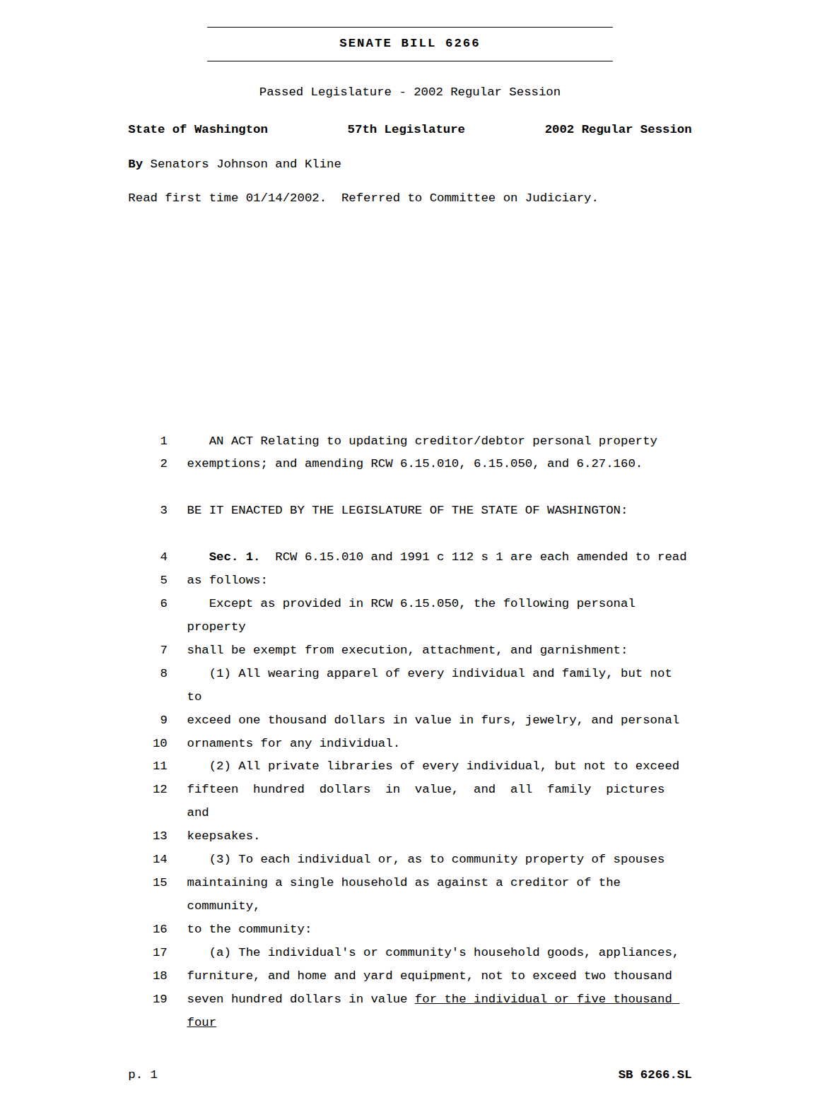SENATE BILL 6266
Passed Legislature - 2002 Regular Session
State of Washington 57th Legislature 2002 Regular Session
By Senators Johnson and Kline
Read first time 01/14/2002. Referred to Committee on Judiciary.
1 AN ACT Relating to updating creditor/debtor personal property
2 exemptions; and amending RCW 6.15.010, 6.15.050, and 6.27.160.
3 BE IT ENACTED BY THE LEGISLATURE OF THE STATE OF WASHINGTON:
4 Sec. 1. RCW 6.15.010 and 1991 c 112 s 1 are each amended to read
5 as follows:
6 Except as provided in RCW 6.15.050, the following personal property
7 shall be exempt from execution, attachment, and garnishment:
8 (1) All wearing apparel of every individual and family, but not to
9 exceed one thousand dollars in value in furs, jewelry, and personal
10 ornaments for any individual.
11 (2) All private libraries of every individual, but not to exceed
12 fifteen hundred dollars in value, and all family pictures and
13 keepsakes.
14 (3) To each individual or, as to community property of spouses
15 maintaining a single household as against a creditor of the community,
16 to the community:
17 (a) The individual's or community's household goods, appliances,
18 furniture, and home and yard equipment, not to exceed two thousand
19 seven hundred dollars in value for the individual or five thousand four
p. 1 SB 6266.SL